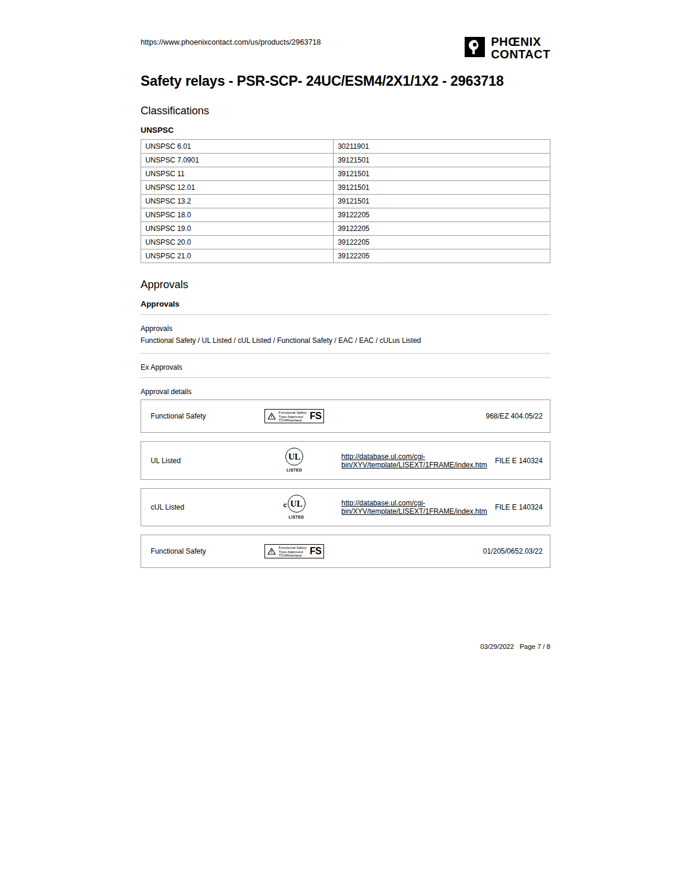https://www.phoenixcontact.com/us/products/2963718
PHŒNIX
CONTACT
Safety relays - PSR-SCP- 24UC/ESM4/2X1/1X2 - 2963718
Classifications
UNSPSC
| UNSPSC 6.01 | 30211901 |
| UNSPSC 7.0901 | 39121501 |
| UNSPSC 11 | 39121501 |
| UNSPSC 12.01 | 39121501 |
| UNSPSC 13.2 | 39121501 |
| UNSPSC 18.0 | 39122205 |
| UNSPSC 19.0 | 39122205 |
| UNSPSC 20.0 | 39122205 |
| UNSPSC 21.0 | 39122205 |
Approvals
Approvals
Approvals
Functional Safety / UL Listed / cUL Listed / Functional Safety / EAC / EAC / cULus Listed
Ex Approvals
Approval details
Functional Safety
Functional Safety Type Approved TÜVRheinland FS
968/EZ 404.05/22
UL Listed
UL LISTED
http://database.ul.com/cgi-bin/XYV/template/LISEXT/1FRAME/index.htm
FILE E 140324
cUL Listed
c UL LISTED
http://database.ul.com/cgi-bin/XYV/template/LISEXT/1FRAME/index.htm
FILE E 140324
Functional Safety
Functional Safety Type Approved TÜVRheinland FS
01/205/0652.03/22
03/29/2022 Page 7 / 8